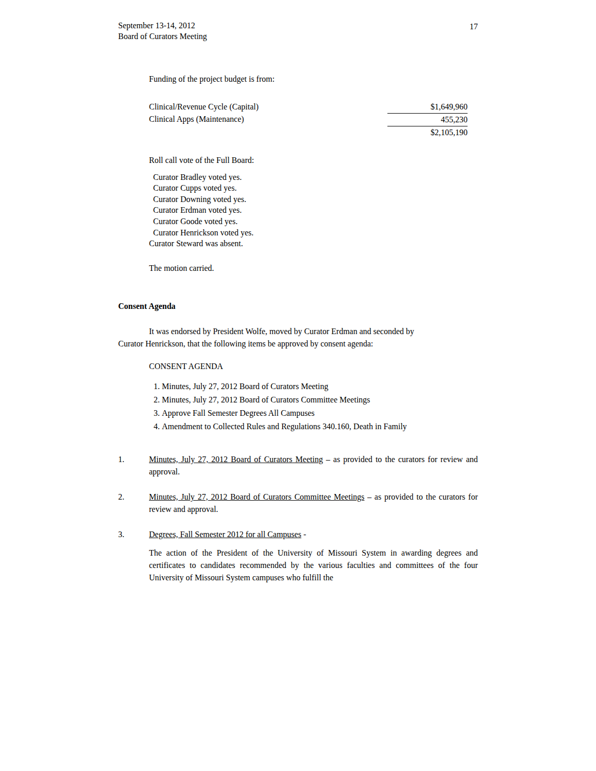September 13-14, 2012
Board of Curators Meeting
17
Funding of the project budget is from:
| Clinical/Revenue Cycle (Capital) | $1,649,960 |
| Clinical Apps (Maintenance) | 455,230 |
| | $2,105,190 |
Roll call vote of the Full Board:
Curator Bradley voted yes.
Curator Cupps voted yes.
Curator Downing voted yes.
Curator Erdman voted yes.
Curator Goode voted yes.
Curator Henrickson voted yes.
Curator Steward was absent.
The motion carried.
Consent Agenda
It was endorsed by President Wolfe, moved by Curator Erdman and seconded by
Curator Henrickson, that the following items be approved by consent agenda:
CONSENT AGENDA
Minutes, July 27, 2012 Board of Curators Meeting
Minutes, July 27, 2012 Board of Curators Committee Meetings
Approve Fall Semester Degrees All Campuses
Amendment to Collected Rules and Regulations 340.160, Death in Family
1.
Minutes, July 27, 2012 Board of Curators Meeting – as provided to the curators for review and approval.
2.
Minutes, July 27, 2012 Board of Curators Committee Meetings – as provided to the curators for review and approval.
3.
Degrees, Fall Semester 2012 for all Campuses -
The action of the President of the University of Missouri System in awarding degrees and certificates to candidates recommended by the various faculties and committees of the four University of Missouri System campuses who fulfill the